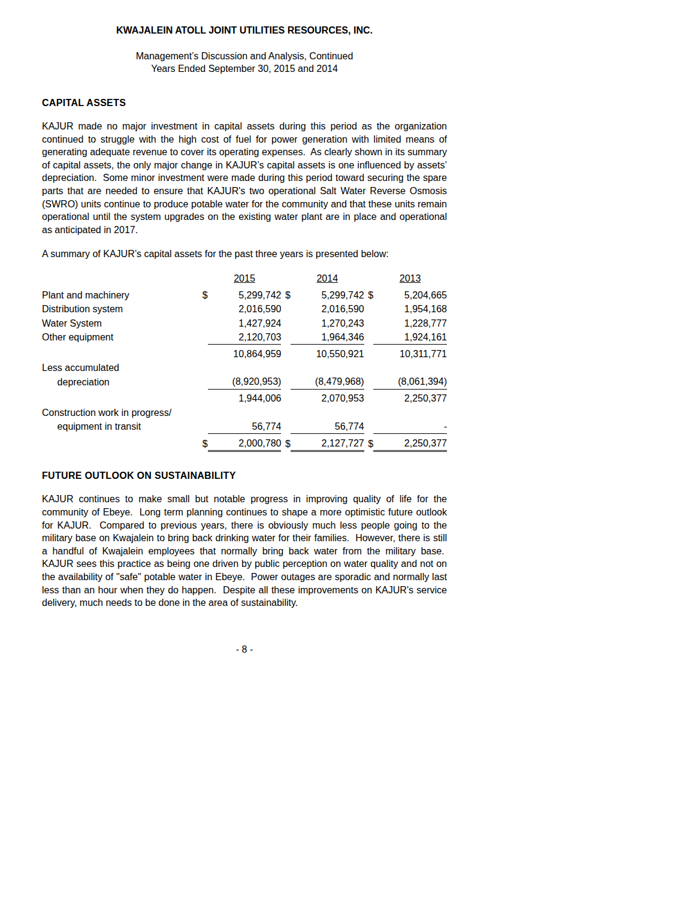KWAJALEIN ATOLL JOINT UTILITIES RESOURCES, INC.
Management’s Discussion and Analysis, Continued
Years Ended September 30, 2015 and 2014
CAPITAL ASSETS
KAJUR made no major investment in capital assets during this period as the organization continued to struggle with the high cost of fuel for power generation with limited means of generating adequate revenue to cover its operating expenses. As clearly shown in its summary of capital assets, the only major change in KAJUR’s capital assets is one influenced by assets’ depreciation. Some minor investment were made during this period toward securing the spare parts that are needed to ensure that KAJUR's two operational Salt Water Reverse Osmosis (SWRO) units continue to produce potable water for the community and that these units remain operational until the system upgrades on the existing water plant are in place and operational as anticipated in 2017.
A summary of KAJUR’s capital assets for the past three years is presented below:
| | | 2015 | | 2014 | | 2013 |
| --- | --- | --- | --- | --- | --- | --- |
| Plant and machinery | $ | 5,299,742 | $ | 5,299,742 | $ | 5,204,665 |
| Distribution system | | 2,016,590 | | 2,016,590 | | 1,954,168 |
| Water System | | 1,427,924 | | 1,270,243 | | 1,228,777 |
| Other equipment | | 2,120,703 | | 1,964,346 | | 1,924,161 |
| | | 10,864,959 | | 10,550,921 | | 10,311,771 |
| Less accumulated | | | | | | |
| depreciation | | (8,920,953) | | (8,479,968) | | (8,061,394) |
| | | 1,944,006 | | 2,070,953 | | 2,250,377 |
| Construction work in progress/ | | | | | | |
| equipment in transit | | 56,774 | | 56,774 | | - |
| | $ | 2,000,780 | $ | 2,127,727 | $ | 2,250,377 |
FUTURE OUTLOOK ON SUSTAINABILITY
KAJUR continues to make small but notable progress in improving quality of life for the community of Ebeye. Long term planning continues to shape a more optimistic future outlook for KAJUR. Compared to previous years, there is obviously much less people going to the military base on Kwajalein to bring back drinking water for their families. However, there is still a handful of Kwajalein employees that normally bring back water from the military base. KAJUR sees this practice as being one driven by public perception on water quality and not on the availability of "safe" potable water in Ebeye. Power outages are sporadic and normally last less than an hour when they do happen. Despite all these improvements on KAJUR's service delivery, much needs to be done in the area of sustainability.
- 8 -